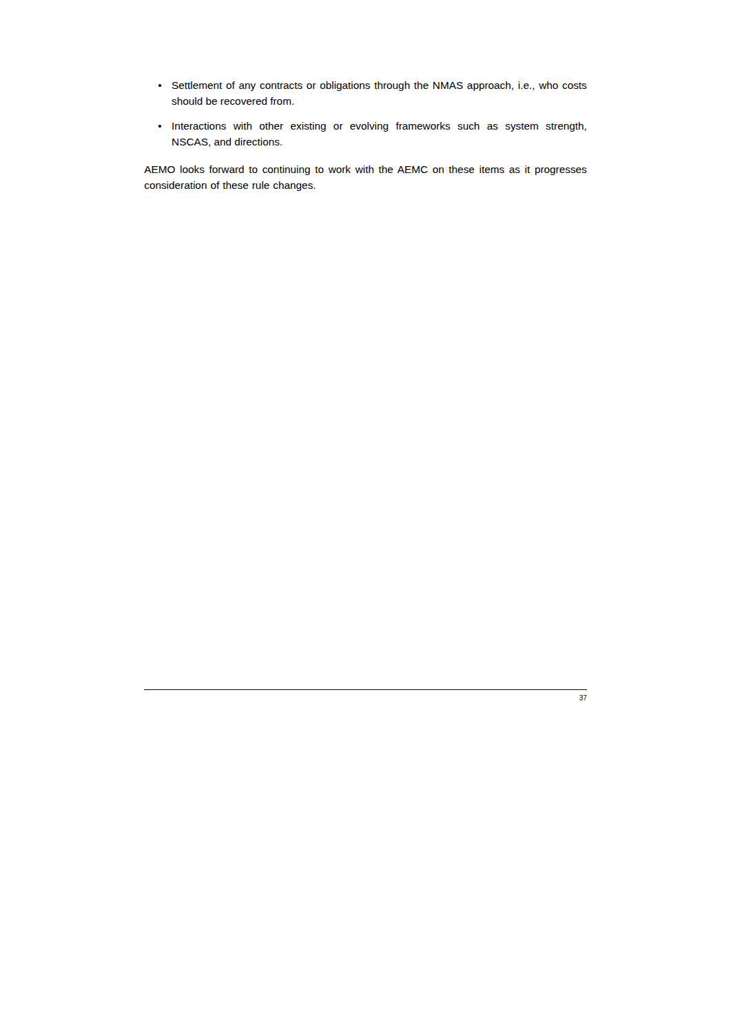Settlement of any contracts or obligations through the NMAS approach, i.e., who costs should be recovered from.
Interactions with other existing or evolving frameworks such as system strength, NSCAS, and directions.
AEMO looks forward to continuing to work with the AEMC on these items as it progresses consideration of these rule changes.
37